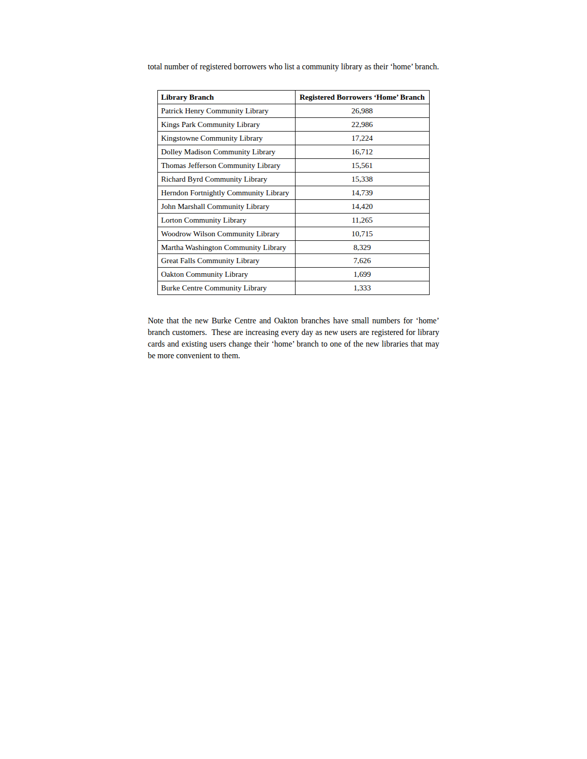total number of registered borrowers who list a community library as their ‘home’ branch.
| Library Branch | Registered Borrowers ‘Home’ Branch |
| --- | --- |
| Patrick Henry Community Library | 26,988 |
| Kings Park Community Library | 22,986 |
| Kingstowne Community Library | 17,224 |
| Dolley Madison Community Library | 16,712 |
| Thomas Jefferson Community Library | 15,561 |
| Richard Byrd Community Library | 15,338 |
| Herndon Fortnightly Community Library | 14,739 |
| John Marshall Community Library | 14,420 |
| Lorton Community Library | 11,265 |
| Woodrow Wilson Community Library | 10,715 |
| Martha Washington Community Library | 8,329 |
| Great Falls Community Library | 7,626 |
| Oakton Community Library | 1,699 |
| Burke Centre Community Library | 1,333 |
Note that the new Burke Centre and Oakton branches have small numbers for ‘home’ branch customers. These are increasing every day as new users are registered for library cards and existing users change their ‘home’ branch to one of the new libraries that may be more convenient to them.